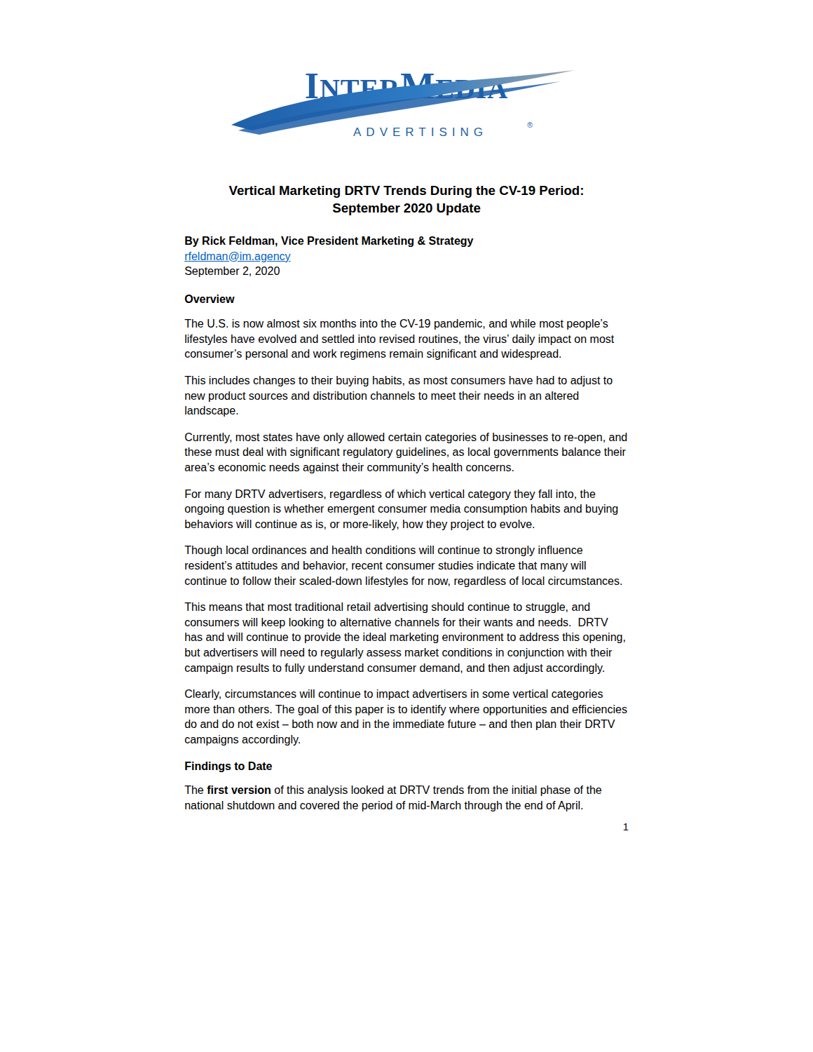INTERMEDIA ADVERTISING ®
Vertical Marketing DRTV Trends During the CV-19 Period:
September 2020 Update
By Rick Feldman, Vice President Marketing & Strategy
rfeldman@im.agency
September 2, 2020
Overview
The U.S. is now almost six months into the CV-19 pandemic, and while most people’s lifestyles have evolved and settled into revised routines, the virus’ daily impact on most consumer’s personal and work regimens remain significant and widespread.
This includes changes to their buying habits, as most consumers have had to adjust to new product sources and distribution channels to meet their needs in an altered landscape.
Currently, most states have only allowed certain categories of businesses to re-open, and these must deal with significant regulatory guidelines, as local governments balance their area’s economic needs against their community’s health concerns.
For many DRTV advertisers, regardless of which vertical category they fall into, the ongoing question is whether emergent consumer media consumption habits and buying behaviors will continue as is, or more-likely, how they project to evolve.
Though local ordinances and health conditions will continue to strongly influence resident’s attitudes and behavior, recent consumer studies indicate that many will continue to follow their scaled-down lifestyles for now, regardless of local circumstances.
This means that most traditional retail advertising should continue to struggle, and consumers will keep looking to alternative channels for their wants and needs. DRTV has and will continue to provide the ideal marketing environment to address this opening, but advertisers will need to regularly assess market conditions in conjunction with their campaign results to fully understand consumer demand, and then adjust accordingly.
Clearly, circumstances will continue to impact advertisers in some vertical categories more than others. The goal of this paper is to identify where opportunities and efficiencies do and do not exist – both now and in the immediate future – and then plan their DRTV campaigns accordingly.
Findings to Date
The first version of this analysis looked at DRTV trends from the initial phase of the national shutdown and covered the period of mid-March through the end of April.
1